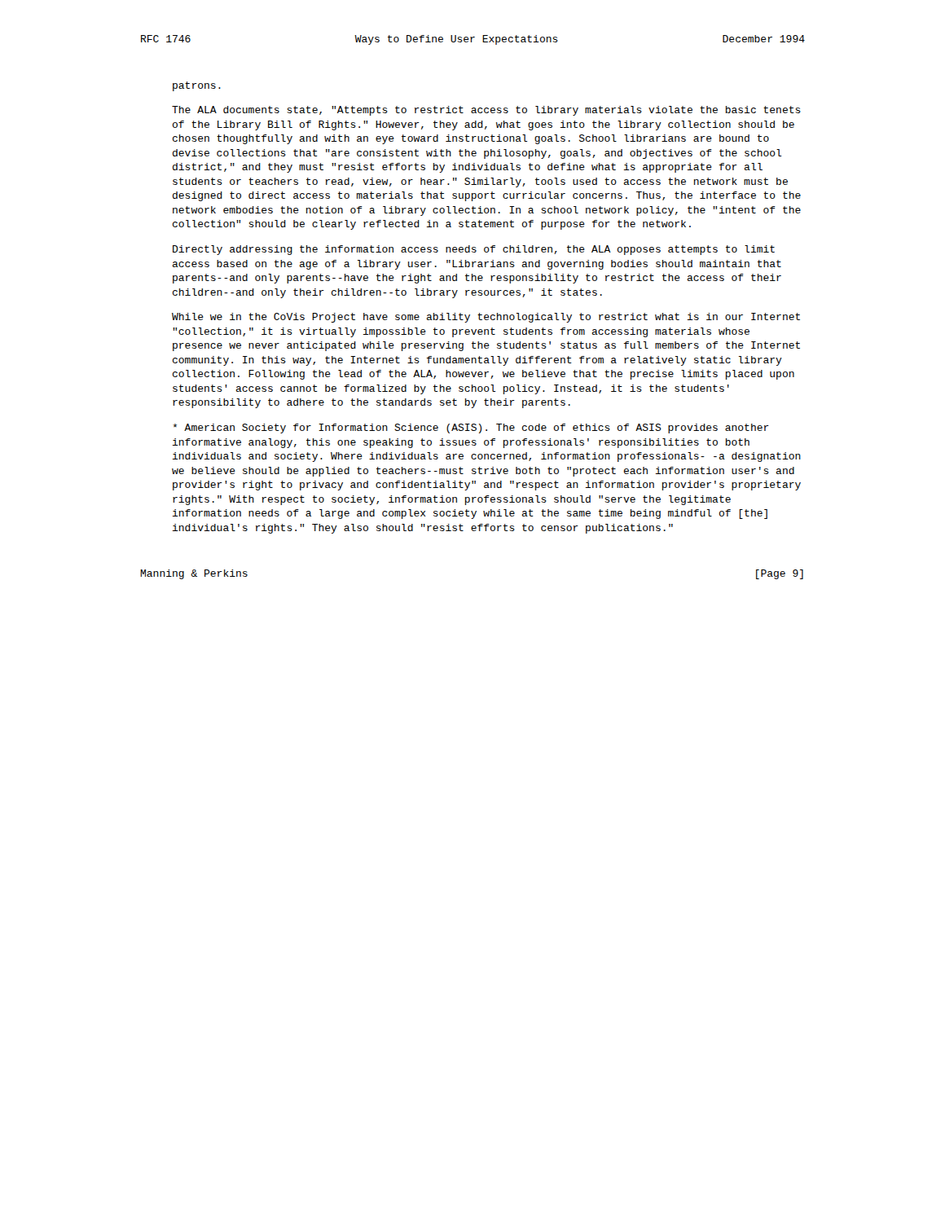RFC 1746 Ways to Define User Expectations December 1994
patrons.
The ALA documents state, "Attempts to restrict access to library materials violate the basic tenets of the Library Bill of Rights." However, they add, what goes into the library collection should be chosen thoughtfully and with an eye toward instructional goals. School librarians are bound to devise collections that "are consistent with the philosophy, goals, and objectives of the school district," and they must "resist efforts by individuals to define what is appropriate for all students or teachers to read, view, or hear." Similarly, tools used to access the network must be designed to direct access to materials that support curricular concerns. Thus, the interface to the network embodies the notion of a library collection. In a school network policy, the "intent of the collection" should be clearly reflected in a statement of purpose for the network.
Directly addressing the information access needs of children, the ALA opposes attempts to limit access based on the age of a library user. "Librarians and governing bodies should maintain that parents--and only parents--have the right and the responsibility to restrict the access of their children--and only their children--to library resources," it states.
While we in the CoVis Project have some ability technologically to restrict what is in our Internet "collection," it is virtually impossible to prevent students from accessing materials whose presence we never anticipated while preserving the students' status as full members of the Internet community. In this way, the Internet is fundamentally different from a relatively static library collection. Following the lead of the ALA, however, we believe that the precise limits placed upon students' access cannot be formalized by the school policy. Instead, it is the students' responsibility to adhere to the standards set by their parents.
* American Society for Information Science (ASIS). The code of ethics of ASIS provides another informative analogy, this one speaking to issues of professionals' responsibilities to both individuals and society. Where individuals are concerned, information professionals- -a designation we believe should be applied to teachers--must strive both to "protect each information user's and provider's right to privacy and confidentiality" and "respect an information provider's proprietary rights." With respect to society, information professionals should "serve the legitimate information needs of a large and complex society while at the same time being mindful of [the] individual's rights." They also should "resist efforts to censor publications."
Manning & Perkins [Page 9]